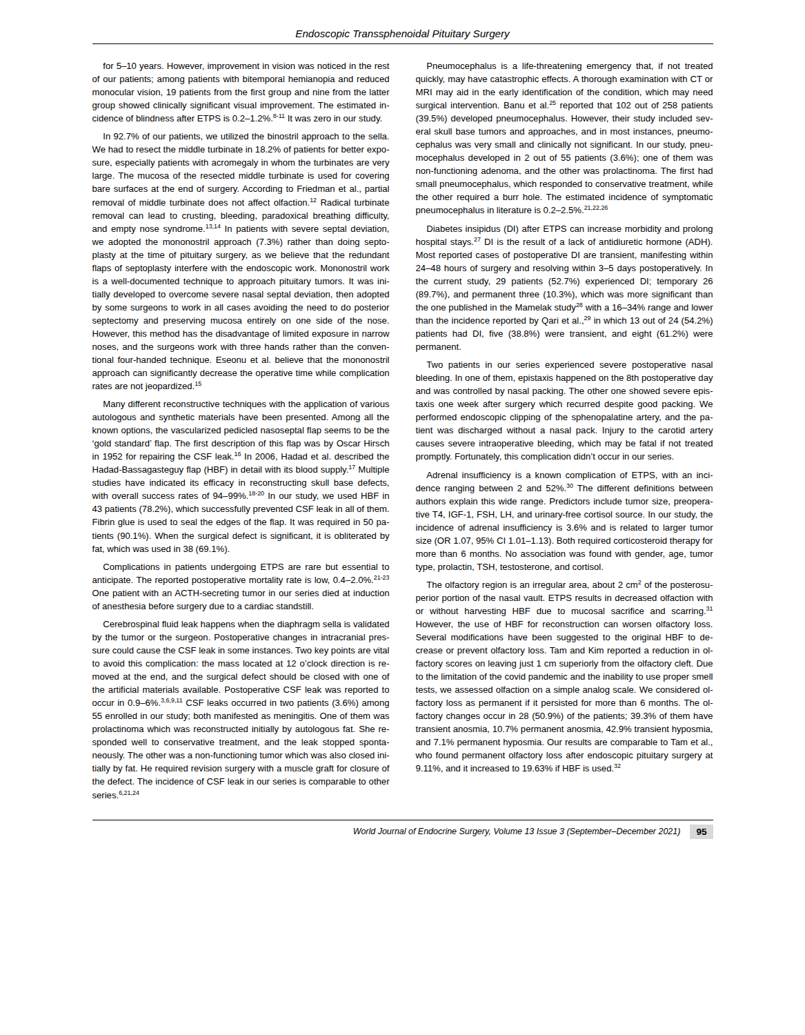Endoscopic Transsphenoidal Pituitary Surgery
for 5–10 years. However, improvement in vision was noticed in the rest of our patients; among patients with bitemporal hemianopia and reduced monocular vision, 19 patients from the first group and nine from the latter group showed clinically significant visual improvement. The estimated incidence of blindness after ETPS is 0.2–1.2%.8-11 It was zero in our study.
In 92.7% of our patients, we utilized the binostril approach to the sella. We had to resect the middle turbinate in 18.2% of patients for better exposure, especially patients with acromegaly in whom the turbinates are very large. The mucosa of the resected middle turbinate is used for covering bare surfaces at the end of surgery. According to Friedman et al., partial removal of middle turbinate does not affect olfaction.12 Radical turbinate removal can lead to crusting, bleeding, paradoxical breathing difficulty, and empty nose syndrome.13,14 In patients with severe septal deviation, we adopted the mononostril approach (7.3%) rather than doing septoplasty at the time of pituitary surgery, as we believe that the redundant flaps of septoplasty interfere with the endoscopic work. Mononostril work is a well-documented technique to approach pituitary tumors. It was initially developed to overcome severe nasal septal deviation, then adopted by some surgeons to work in all cases avoiding the need to do posterior septectomy and preserving mucosa entirely on one side of the nose. However, this method has the disadvantage of limited exposure in narrow noses, and the surgeons work with three hands rather than the conventional four-handed technique. Eseonu et al. believe that the mononostril approach can significantly decrease the operative time while complication rates are not jeopardized.15
Many different reconstructive techniques with the application of various autologous and synthetic materials have been presented. Among all the known options, the vascularized pedicled nasoseptal flap seems to be the ‘gold standard’ flap. The first description of this flap was by Oscar Hirsch in 1952 for repairing the CSF leak.16 In 2006, Hadad et al. described the Hadad-Bassagasteguy flap (HBF) in detail with its blood supply.17 Multiple studies have indicated its efficacy in reconstructing skull base defects, with overall success rates of 94–99%.18-20 In our study, we used HBF in 43 patients (78.2%), which successfully prevented CSF leak in all of them. Fibrin glue is used to seal the edges of the flap. It was required in 50 patients (90.1%). When the surgical defect is significant, it is obliterated by fat, which was used in 38 (69.1%).
Complications in patients undergoing ETPS are rare but essential to anticipate. The reported postoperative mortality rate is low, 0.4–2.0%.21-23 One patient with an ACTH-secreting tumor in our series died at induction of anesthesia before surgery due to a cardiac standstill.
Cerebrospinal fluid leak happens when the diaphragm sella is validated by the tumor or the surgeon. Postoperative changes in intracranial pressure could cause the CSF leak in some instances. Two key points are vital to avoid this complication: the mass located at 12 o’clock direction is removed at the end, and the surgical defect should be closed with one of the artificial materials available. Postoperative CSF leak was reported to occur in 0.9–6%.3,6,9,11 CSF leaks occurred in two patients (3.6%) among 55 enrolled in our study; both manifested as meningitis. One of them was prolactinoma which was reconstructed initially by autologous fat. She responded well to conservative treatment, and the leak stopped spontaneously. The other was a non-functioning tumor which was also closed initially by fat. He required revision surgery with a muscle graft for closure of the defect. The incidence of CSF leak in our series is comparable to other series.6,21,24
Pneumocephalus is a life-threatening emergency that, if not treated quickly, may have catastrophic effects. A thorough examination with CT or MRI may aid in the early identification of the condition, which may need surgical intervention. Banu et al.25 reported that 102 out of 258 patients (39.5%) developed pneumocephalus. However, their study included several skull base tumors and approaches, and in most instances, pneumocephalus was very small and clinically not significant. In our study, pneumocephalus developed in 2 out of 55 patients (3.6%); one of them was non-functioning adenoma, and the other was prolactinoma. The first had small pneumocephalus, which responded to conservative treatment, while the other required a burr hole. The estimated incidence of symptomatic pneumocephalus in literature is 0.2–2.5%.21,22,26
Diabetes insipidus (DI) after ETPS can increase morbidity and prolong hospital stays.27 DI is the result of a lack of antidiuretic hormone (ADH). Most reported cases of postoperative DI are transient, manifesting within 24–48 hours of surgery and resolving within 3–5 days postoperatively. In the current study, 29 patients (52.7%) experienced DI; temporary 26 (89.7%), and permanent three (10.3%), which was more significant than the one published in the Mamelak study28 with a 16–34% range and lower than the incidence reported by Qari et al.,29 in which 13 out of 24 (54.2%) patients had DI, five (38.8%) were transient, and eight (61.2%) were permanent.
Two patients in our series experienced severe postoperative nasal bleeding. In one of them, epistaxis happened on the 8th postoperative day and was controlled by nasal packing. The other one showed severe epistaxis one week after surgery which recurred despite good packing. We performed endoscopic clipping of the sphenopalatine artery, and the patient was discharged without a nasal pack. Injury to the carotid artery causes severe intraoperative bleeding, which may be fatal if not treated promptly. Fortunately, this complication didn’t occur in our series.
Adrenal insufficiency is a known complication of ETPS, with an incidence ranging between 2 and 52%.30 The different definitions between authors explain this wide range. Predictors include tumor size, preoperative T4, IGF-1, FSH, LH, and urinary-free cortisol source. In our study, the incidence of adrenal insufficiency is 3.6% and is related to larger tumor size (OR 1.07, 95% CI 1.01–1.13). Both required corticosteroid therapy for more than 6 months. No association was found with gender, age, tumor type, prolactin, TSH, testosterone, and cortisol.
The olfactory region is an irregular area, about 2 cm2 of the posterosuperior portion of the nasal vault. ETPS results in decreased olfaction with or without harvesting HBF due to mucosal sacrifice and scarring.31 However, the use of HBF for reconstruction can worsen olfactory loss. Several modifications have been suggested to the original HBF to decrease or prevent olfactory loss. Tam and Kim reported a reduction in olfactory scores on leaving just 1 cm superiorly from the olfactory cleft. Due to the limitation of the covid pandemic and the inability to use proper smell tests, we assessed olfaction on a simple analog scale. We considered olfactory loss as permanent if it persisted for more than 6 months. The olfactory changes occur in 28 (50.9%) of the patients; 39.3% of them have transient anosmia, 10.7% permanent anosmia, 42.9% transient hyposmia, and 7.1% permanent hyposmia. Our results are comparable to Tam et al., who found permanent olfactory loss after endoscopic pituitary surgery at 9.11%, and it increased to 19.63% if HBF is used.32
World Journal of Endocrine Surgery, Volume 13 Issue 3 (September–December 2021) 95